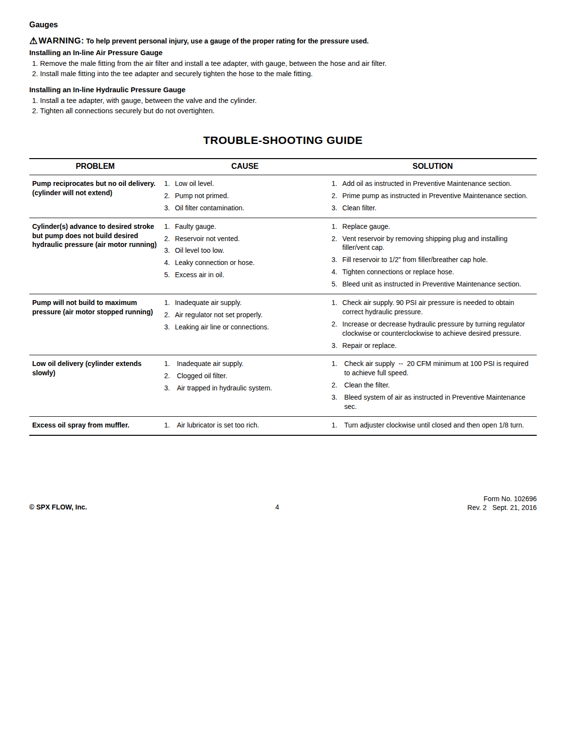Gauges
⚠WARNING: To help prevent personal injury, use a gauge of the proper rating for the pressure used.
Installing an In-line Air Pressure Gauge
Remove the male fitting from the air filter and install a tee adapter, with gauge, between the hose and air filter.
Install male fitting into the tee adapter and securely tighten the hose to the male fitting.
Installing an In-line Hydraulic Pressure Gauge
Install a tee adapter, with gauge, between the valve and the cylinder.
Tighten all connections securely but do not overtighten.
TROUBLE-SHOOTING GUIDE
| PROBLEM | CAUSE | SOLUTION |
| --- | --- | --- |
| Pump reciprocates but no oil delivery. (cylinder will not extend) | 1. Low oil level. 2. Pump not primed. 3. Oil filter contamination. | 1. Add oil as instructed in Preventive Maintenance section. 2. Prime pump as instructed in Preventive Maintenance section. 3. Clean filter. |
| Cylinder(s) advance to desired stroke but pump does not build desired hydraulic pressure (air motor running) | 1. Faulty gauge. 2. Reservoir not vented. 3. Oil level too low. 4. Leaky connection or hose. 5. Excess air in oil. | 1. Replace gauge. 2. Vent reservoir by removing shipping plug and installing filler/vent cap. 3. Fill reservoir to 1/2” from filler/breather cap hole. 4. Tighten connections or replace hose. 5. Bleed unit as instructed in Preventive Maintenance section. |
| Pump will not build to maximum pressure (air motor stopped running) | 1. Inadequate air supply. 2. Air regulator not set properly. 3. Leaking air line or connections. | 1. Check air supply. 90 PSI air pressure is needed to obtain correct hydraulic pressure. 2. Increase or decrease hydraulic pressure by turning regulator clockwise or counterclockwise to achieve desired pressure. 3. Repair or replace. |
| Low oil delivery (cylinder extends slowly) | 1. Inadequate air supply. 2. Clogged oil filter. 3. Air trapped in hydraulic system. | 1. Check air supply -- 20 CFM minimum at 100 PSI is required to achieve full speed. 2. Clean the filter. 3. Bleed system of air as instructed in Preventive Maintenance sec. |
| Excess oil spray from muffler. | 1. Air lubricator is set too rich. | 1. Turn adjuster clockwise until closed and then open 1/8 turn. |
© SPX FLOW, Inc.
4
Form No. 102696
Rev. 2 Sept. 21, 2016